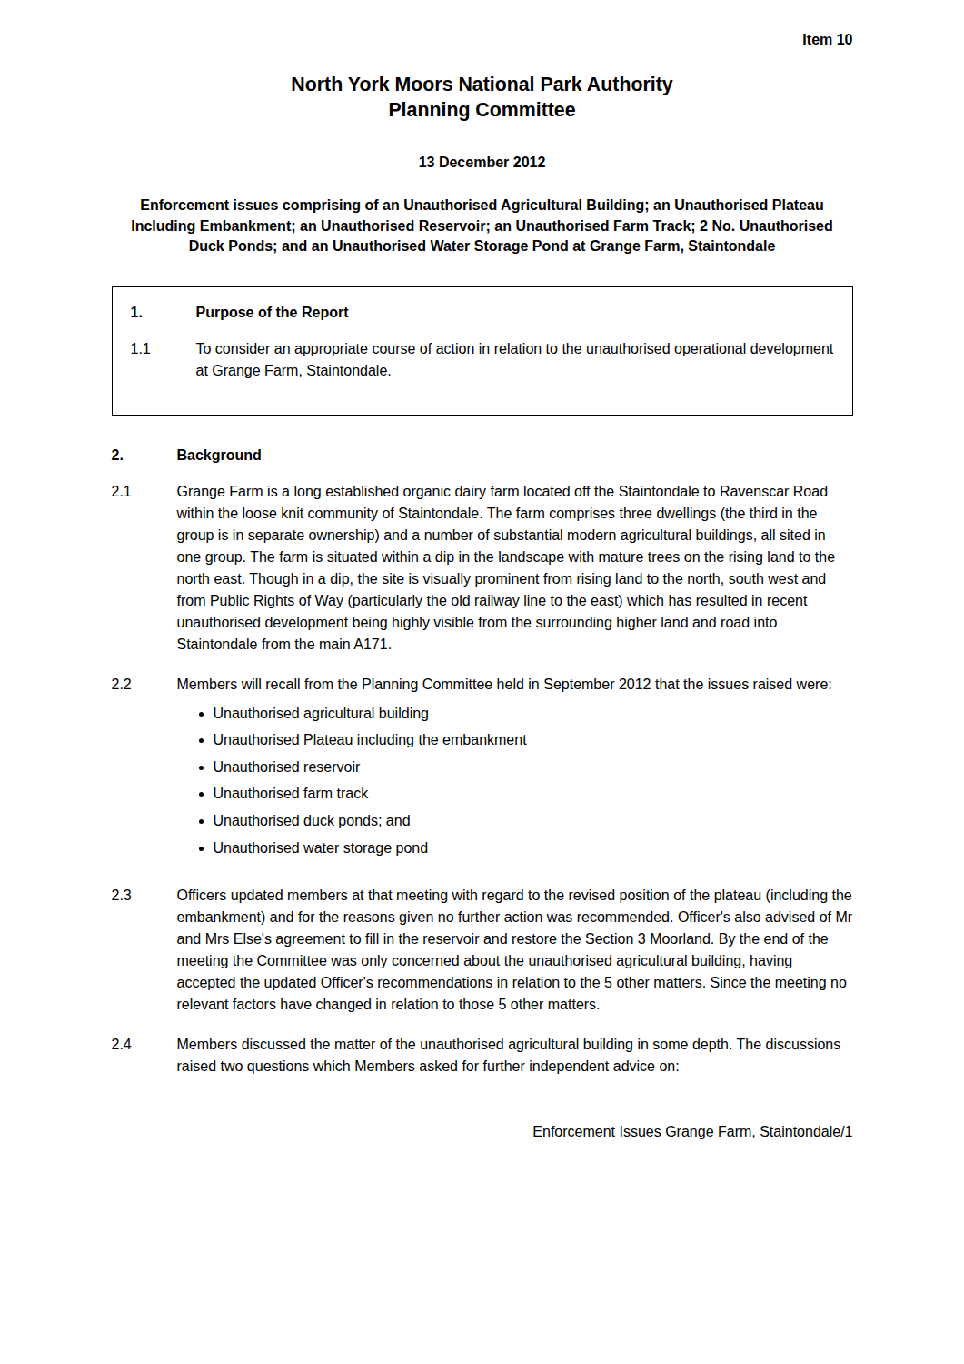Item 10
North York Moors National Park Authority
Planning Committee
13 December 2012
Enforcement issues comprising of an Unauthorised Agricultural Building; an Unauthorised Plateau Including Embankment; an Unauthorised Reservoir; an Unauthorised Farm Track; 2 No. Unauthorised Duck Ponds; and an Unauthorised Water Storage Pond at Grange Farm, Staintondale
1.
Purpose of the Report
1.1
To consider an appropriate course of action in relation to the unauthorised operational development at Grange Farm, Staintondale.
2.
Background
2.1
Grange Farm is a long established organic dairy farm located off the Staintondale to Ravenscar Road within the loose knit community of Staintondale. The farm comprises three dwellings (the third in the group is in separate ownership) and a number of substantial modern agricultural buildings, all sited in one group. The farm is situated within a dip in the landscape with mature trees on the rising land to the north east. Though in a dip, the site is visually prominent from rising land to the north, south west and from Public Rights of Way (particularly the old railway line to the east) which has resulted in recent unauthorised development being highly visible from the surrounding higher land and road into Staintondale from the main A171.
2.2
Members will recall from the Planning Committee held in September 2012 that the issues raised were:
Unauthorised agricultural building
Unauthorised Plateau including the embankment
Unauthorised reservoir
Unauthorised farm track
Unauthorised duck ponds; and
Unauthorised water storage pond
2.3
Officers updated members at that meeting with regard to the revised position of the plateau (including the embankment) and for the reasons given no further action was recommended. Officer's also advised of Mr and Mrs Else's agreement to fill in the reservoir and restore the Section 3 Moorland. By the end of the meeting the Committee was only concerned about the unauthorised agricultural building, having accepted the updated Officer's recommendations in relation to the 5 other matters. Since the meeting no relevant factors have changed in relation to those 5 other matters.
2.4
Members discussed the matter of the unauthorised agricultural building in some depth. The discussions raised two questions which Members asked for further independent advice on:
Enforcement Issues Grange Farm, Staintondale/1